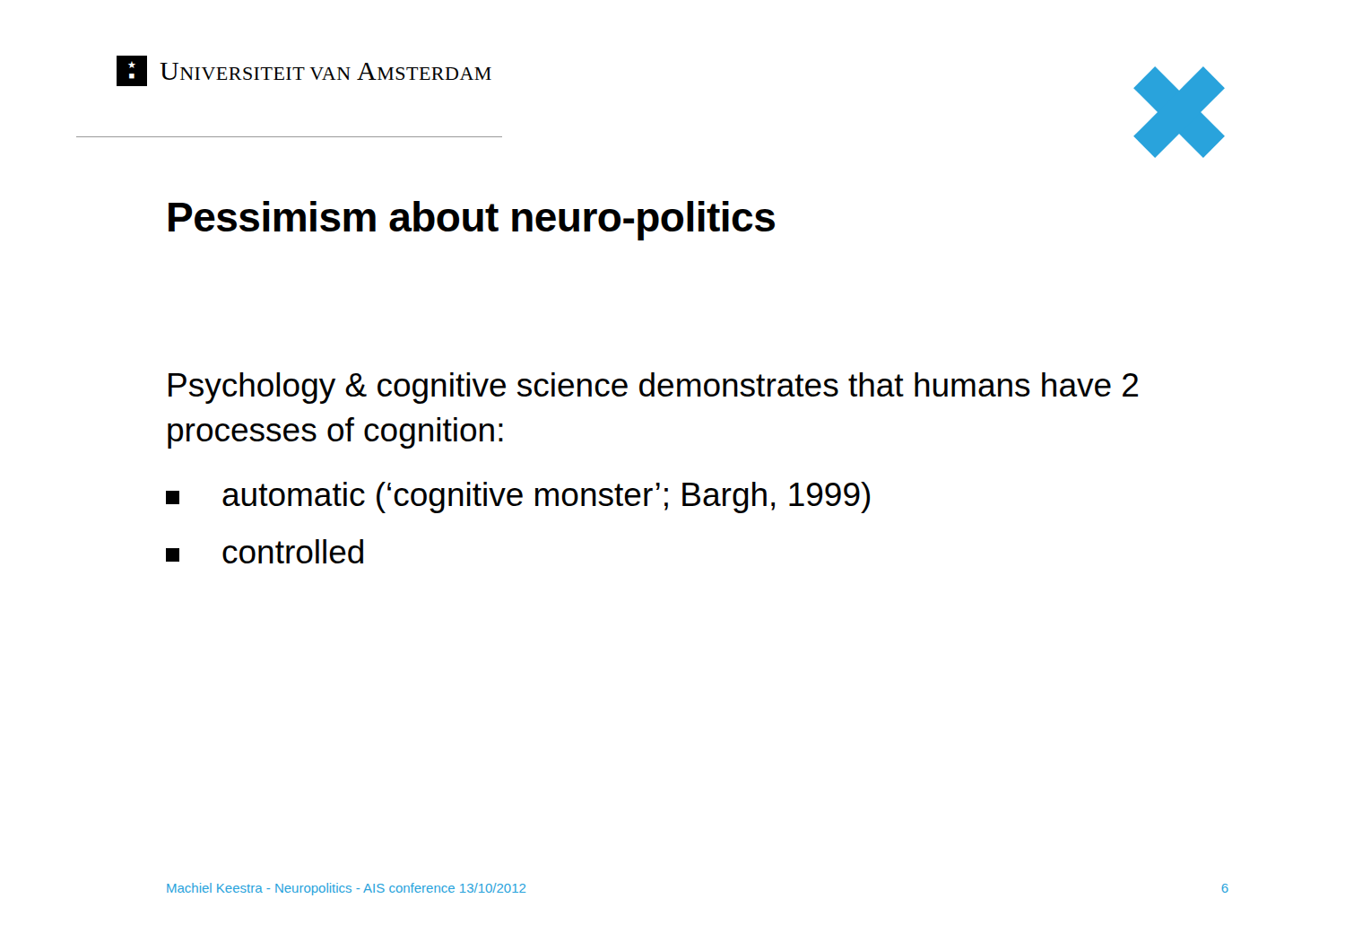★ ■
UNIVERSITEIT VAN AMSTERDAM
Pessimism about neuro-politics
Psychology & cognitive science demonstrates that humans have 2 processes of cognition:
automatic (‘cognitive monster’; Bargh, 1999)
controlled
Machiel Keestra - Neuropolitics - AIS conference 13/10/2012
6